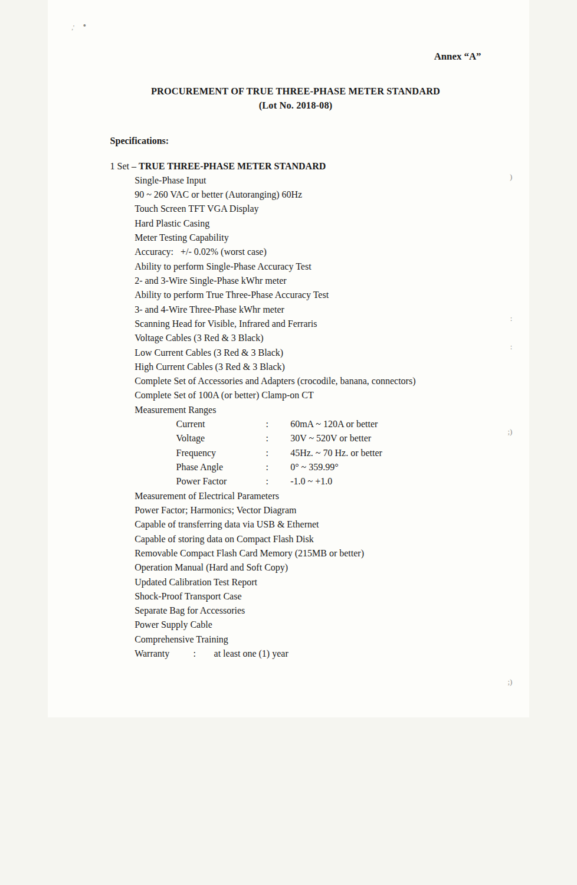,' • ) : : ;) ;)
Annex “A”
PROCUREMENT OF TRUE THREE-PHASE METER STANDARD (Lot No. 2018-08)
Specifications:
1 Set – TRUE THREE-PHASE METER STANDARD
Single-Phase Input
90 ~ 260 VAC or better (Autoranging) 60Hz
Touch Screen TFT VGA Display
Hard Plastic Casing
Meter Testing Capability
Accuracy: +/- 0.02% (worst case)
Ability to perform Single-Phase Accuracy Test
2- and 3-Wire Single-Phase kWhr meter
Ability to perform True Three-Phase Accuracy Test
3- and 4-Wire Three-Phase kWhr meter
Scanning Head for Visible, Infrared and Ferraris
Voltage Cables (3 Red & 3 Black)
Low Current Cables (3 Red & 3 Black)
High Current Cables (3 Red & 3 Black)
Complete Set of Accessories and Adapters (crocodile, banana, connectors)
Complete Set of 100A (or better) Clamp-on CT
Measurement Ranges
| Current | : | 60mA ~ 120A or better |
| Voltage | : | 30V ~ 520V or better |
| Frequency | : | 45Hz. ~ 70 Hz. or better |
| Phase Angle | : | 0° ~ 359.99° |
| Power Factor | : | -1.0 ~ +1.0 |
Measurement of Electrical Parameters
Power Factor; Harmonics; Vector Diagram
Capable of transferring data via USB & Ethernet
Capable of storing data on Compact Flash Disk
Removable Compact Flash Card Memory (215MB or better)
Operation Manual (Hard and Soft Copy)
Updated Calibration Test Report
Shock-Proof Transport Case
Separate Bag for Accessories
Power Supply Cable
Comprehensive Training
Warranty: at least one (1) year